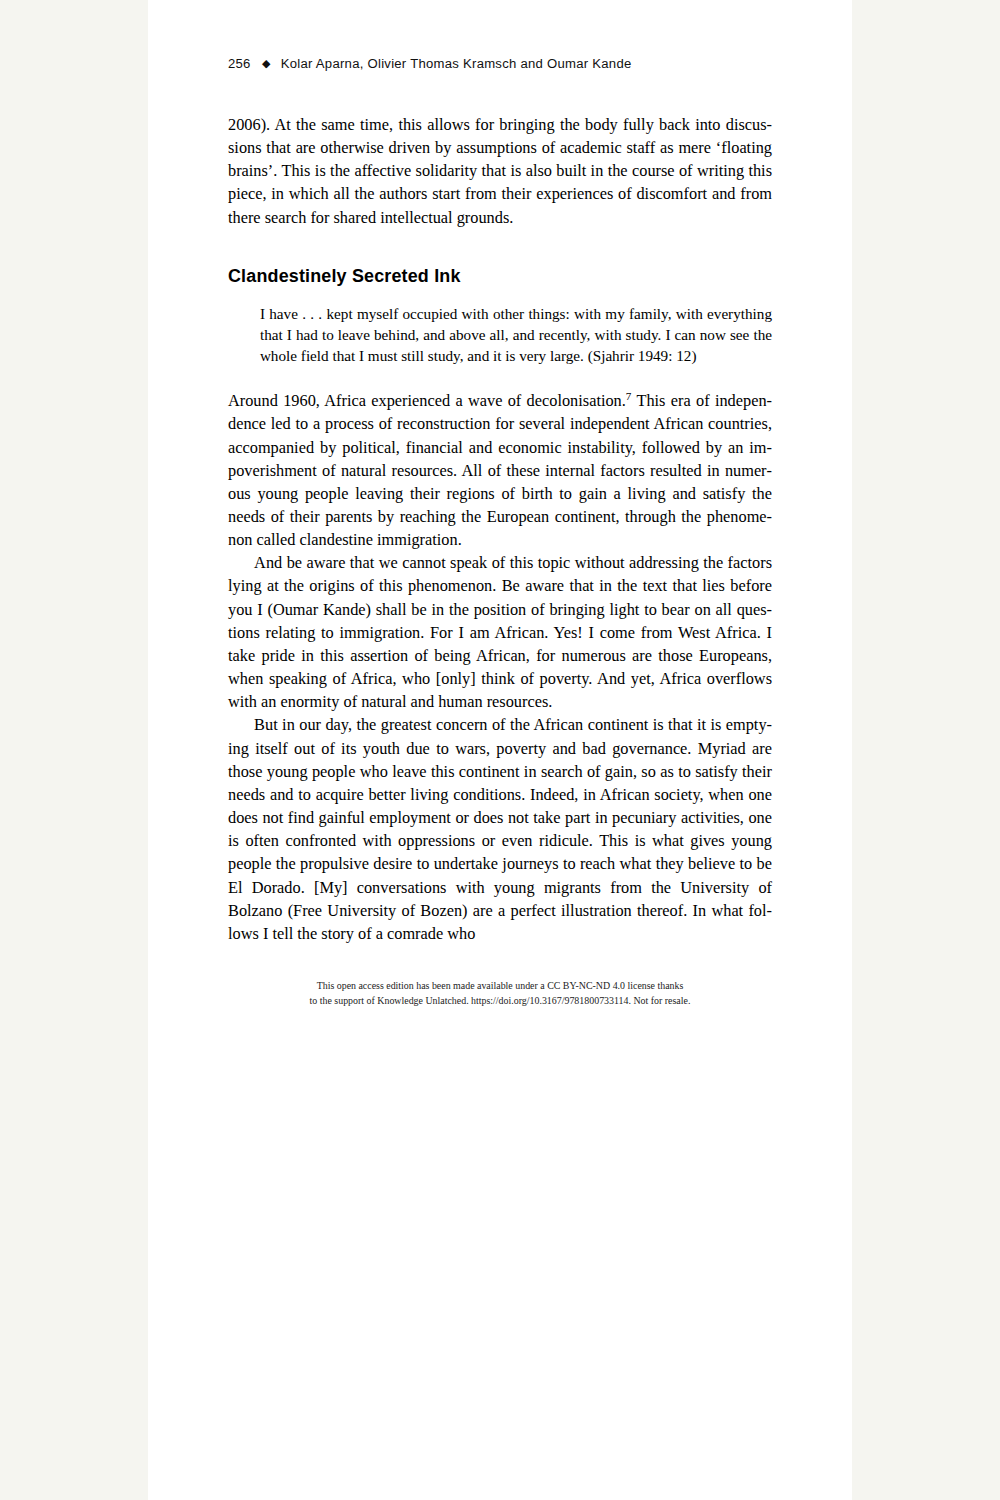256◆Kolar Aparna, Olivier Thomas Kramsch and Oumar Kande
2006). At the same time, this allows for bringing the body fully back into discussions that are otherwise driven by assumptions of academic staff as mere ‘floating brains’. This is the affective solidarity that is also built in the course of writing this piece, in which all the authors start from their experiences of discomfort and from there search for shared intellectual grounds.
Clandestinely Secreted Ink
I have . . . kept myself occupied with other things: with my family, with everything that I had to leave behind, and above all, and recently, with study. I can now see the whole field that I must still study, and it is very large. (Sjahrir 1949: 12)
Around 1960, Africa experienced a wave of decolonisation.7 This era of independence led to a process of reconstruction for several independent African countries, accompanied by political, financial and economic instability, followed by an impoverishment of natural resources. All of these internal factors resulted in numerous young people leaving their regions of birth to gain a living and satisfy the needs of their parents by reaching the European continent, through the phenomenon called clandestine immigration.
And be aware that we cannot speak of this topic without addressing the factors lying at the origins of this phenomenon. Be aware that in the text that lies before you I (Oumar Kande) shall be in the position of bringing light to bear on all questions relating to immigration. For I am African. Yes! I come from West Africa. I take pride in this assertion of being African, for numerous are those Europeans, when speaking of Africa, who [only] think of poverty. And yet, Africa overflows with an enormity of natural and human resources.
But in our day, the greatest concern of the African continent is that it is emptying itself out of its youth due to wars, poverty and bad governance. Myriad are those young people who leave this continent in search of gain, so as to satisfy their needs and to acquire better living conditions. Indeed, in African society, when one does not find gainful employment or does not take part in pecuniary activities, one is often confronted with oppressions or even ridicule. This is what gives young people the propulsive desire to undertake journeys to reach what they believe to be El Dorado. [My] conversations with young migrants from the University of Bolzano (Free University of Bozen) are a perfect illustration thereof. In what follows I tell the story of a comrade who
This open access edition has been made available under a CC BY-NC-ND 4.0 license thanks
to the support of Knowledge Unlatched. https://doi.org/10.3167/9781800733114. Not for resale.